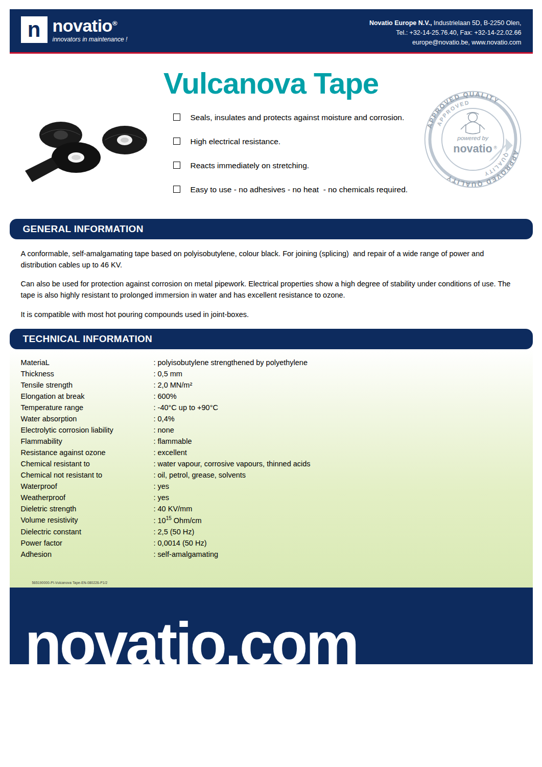n
novatio®
innovators in maintenance !
Novatio Europe N.V., Industrielaan 5D, B-2250 Olen,
Tel.: +32-14-25.76.40, Fax: +32-14-22.02.66
europe@novatio.be, www.novatio.com
Vulcanova Tape
APPROVED QUALITY APPROVED QUALITY APPROVED QUALITY powered by novatio ®
Seals, insulates and protects against moisture and corrosion.
High electrical resistance.
Reacts immediately on stretching.
Easy to use - no adhesives - no heat - no chemicals required.
GENERAL INFORMATION
A conformable, self-amalgamating tape based on polyisobutylene, colour black. For joining (splicing) and repair of a wide range of power and distribution cables up to 46 KV.
Can also be used for protection against corrosion on metal pipework. Electrical properties show a high degree of stability under conditions of use. The tape is also highly resistant to prolonged immersion in water and has excellent resistance to ozone.
It is compatible with most hot pouring compounds used in joint-boxes.
TECHNICAL INFORMATION
| MateriaL | : polyisobutylene strengthened by polyethylene |
| Thickness | : 0,5 mm |
| Tensile strength | : 2,0 MN/m² |
| Elongation at break | : 600% |
| Temperature range | : -40°C up to +90°C |
| Water absorption | : 0,4% |
| Electrolytic corrosion liability | : none |
| Flammability | : flammable |
| Resistance against ozone | : excellent |
| Chemical resistant to | : water vapour, corrosive vapours, thinned acids |
| Chemical not resistant to | : oil, petrol, grease, solvents |
| Waterproof | : yes |
| Weatherproof | : yes |
| Dieletric strength | : 40 KV/mm |
| Volume resistivity | : 10 15 Ohm/cm |
| Dielectric constant | : 2,5 (50 Hz) |
| Power factor | : 0,0014 (50 Hz) |
| Adhesion | : self-amalgamating |
565190000-PI-Vulcanova Tape-EN-080226-P1/2
novatio.com